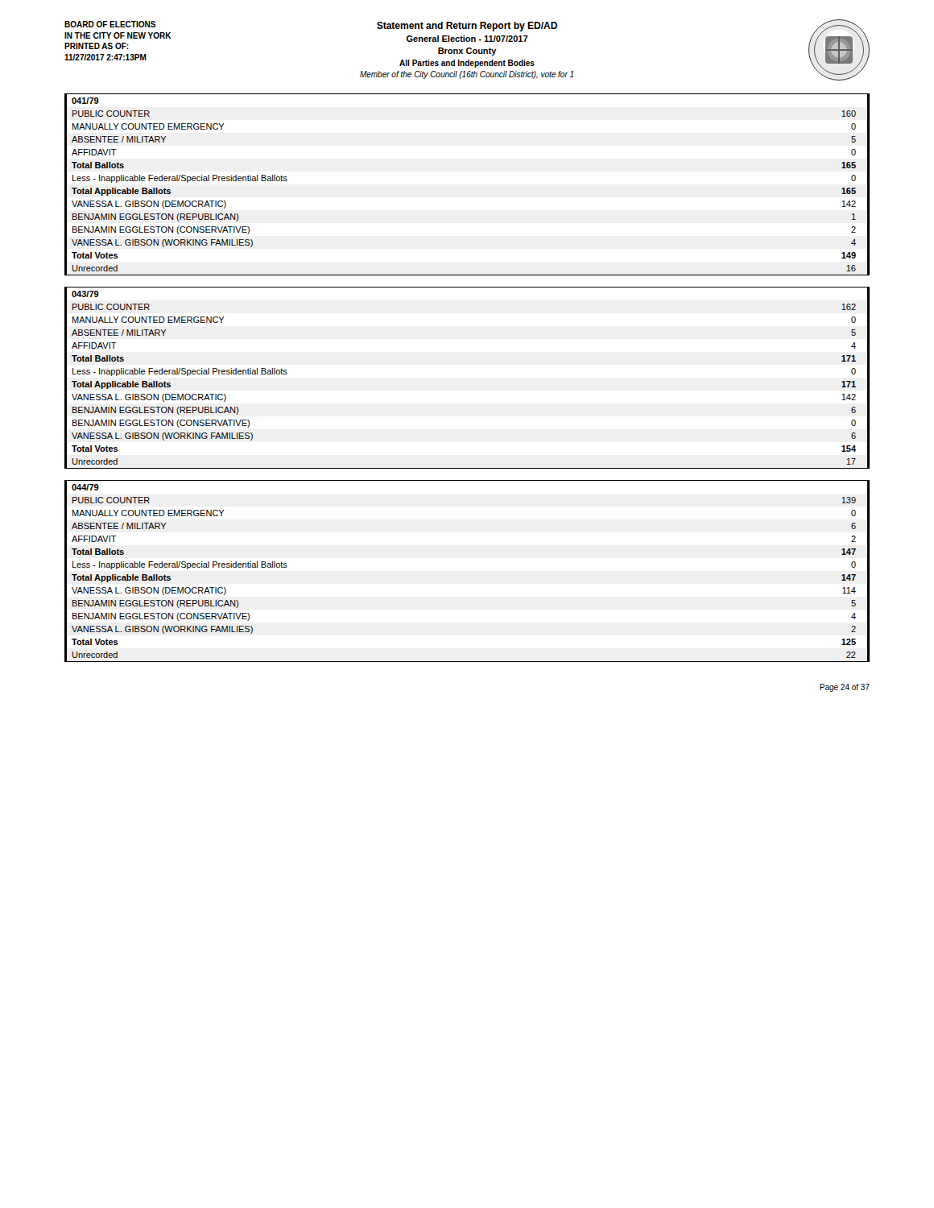BOARD OF ELECTIONS
IN THE CITY OF NEW YORK
PRINTED AS OF:
11/27/2017 2:47:13PM
Statement and Return Report by ED/AD
General Election - 11/07/2017
Bronx County
All Parties and Independent Bodies
Member of the City Council (16th Council District), vote for 1
041/79
| PUBLIC COUNTER | 160 |
| MANUALLY COUNTED EMERGENCY | 0 |
| ABSENTEE / MILITARY | 5 |
| AFFIDAVIT | 0 |
| Total Ballots | 165 |
| Less - Inapplicable Federal/Special Presidential Ballots | 0 |
| Total Applicable Ballots | 165 |
| VANESSA L. GIBSON (DEMOCRATIC) | 142 |
| BENJAMIN EGGLESTON (REPUBLICAN) | 1 |
| BENJAMIN EGGLESTON (CONSERVATIVE) | 2 |
| VANESSA L. GIBSON (WORKING FAMILIES) | 4 |
| Total Votes | 149 |
| Unrecorded | 16 |
043/79
| PUBLIC COUNTER | 162 |
| MANUALLY COUNTED EMERGENCY | 0 |
| ABSENTEE / MILITARY | 5 |
| AFFIDAVIT | 4 |
| Total Ballots | 171 |
| Less - Inapplicable Federal/Special Presidential Ballots | 0 |
| Total Applicable Ballots | 171 |
| VANESSA L. GIBSON (DEMOCRATIC) | 142 |
| BENJAMIN EGGLESTON (REPUBLICAN) | 6 |
| BENJAMIN EGGLESTON (CONSERVATIVE) | 0 |
| VANESSA L. GIBSON (WORKING FAMILIES) | 6 |
| Total Votes | 154 |
| Unrecorded | 17 |
044/79
| PUBLIC COUNTER | 139 |
| MANUALLY COUNTED EMERGENCY | 0 |
| ABSENTEE / MILITARY | 6 |
| AFFIDAVIT | 2 |
| Total Ballots | 147 |
| Less - Inapplicable Federal/Special Presidential Ballots | 0 |
| Total Applicable Ballots | 147 |
| VANESSA L. GIBSON (DEMOCRATIC) | 114 |
| BENJAMIN EGGLESTON (REPUBLICAN) | 5 |
| BENJAMIN EGGLESTON (CONSERVATIVE) | 4 |
| VANESSA L. GIBSON (WORKING FAMILIES) | 2 |
| Total Votes | 125 |
| Unrecorded | 22 |
Page 24 of 37